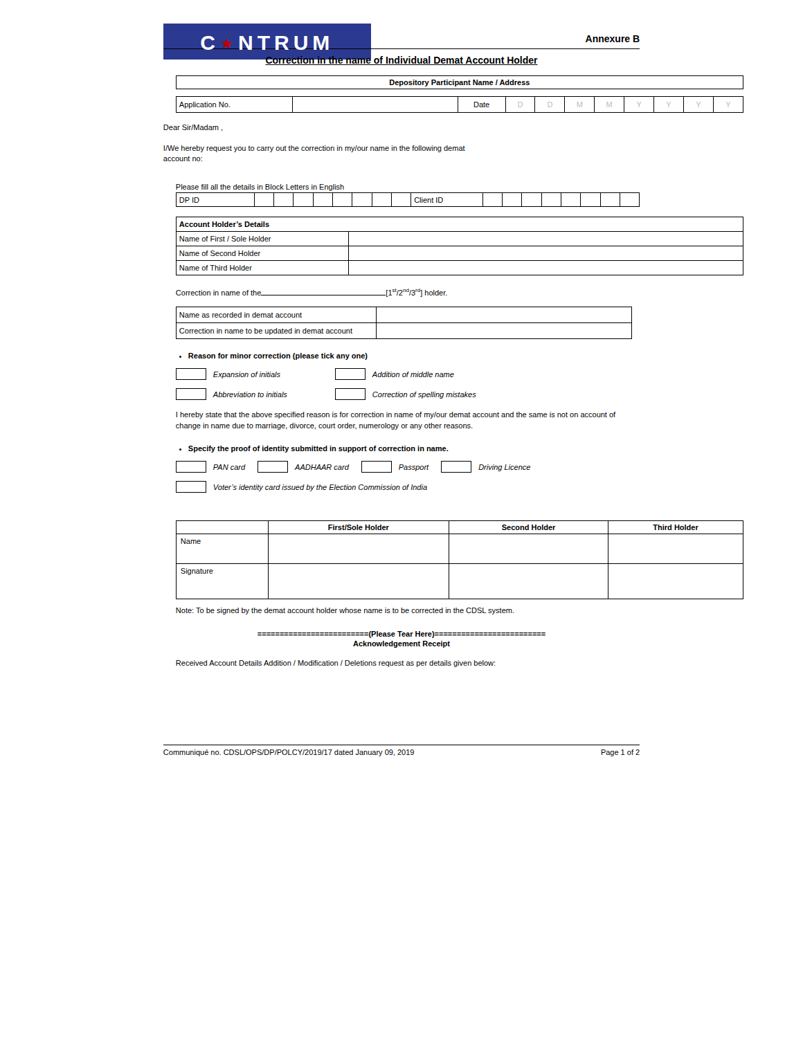C⋆NTRUM
Annexure B
Correction in the name of Individual Demat Account Holder
| Depository Participant Name / Address |
| Application No. | | Date | D | D | M | M | Y | Y | Y | Y |
Dear Sir/Madam ,
I/We hereby request you to carry out the correction in my/our name in the following demat
account no:
Please fill all the details in Block Letters in English
| DP ID | | | | | | | | | Client ID | | | | | | | | |
| Account Holder’s Details |
| Name of First / Sole Holder | |
| Name of Second Holder | |
| Name of Third Holder | |
Correction in name of the [1st/2nd/3rd] holder.
| Name as recorded in demat account | |
| Correction in name to be updated in demat account | |
Reason for minor correction (please tick any one)
Expansion of initials Addition of middle name
Abbreviation to initials Correction of spelling mistakes
I hereby state that the above specified reason is for correction in name of my/our demat account and the same is not on account of change in name due to marriage, divorce, court order, numerology or any other reasons.
Specify the proof of identity submitted in support of correction in name.
PAN card AADHAAR card Passport Driving Licence
Voter’s identity card issued by the Election Commission of India
| | First/Sole Holder | Second Holder | Third Holder |
| --- | --- | --- | --- |
| Name | | | |
| Signature | | | |
Note: To be signed by the demat account holder whose name is to be corrected in the CDSL system.
=========================(Please Tear Here)=========================
Acknowledgement Receipt
Received Account Details Addition / Modification / Deletions request as per details given below:
Communiqué no. CDSL/OPS/DP/POLCY/2019/17 dated January 09, 2019 Page 1 of 2